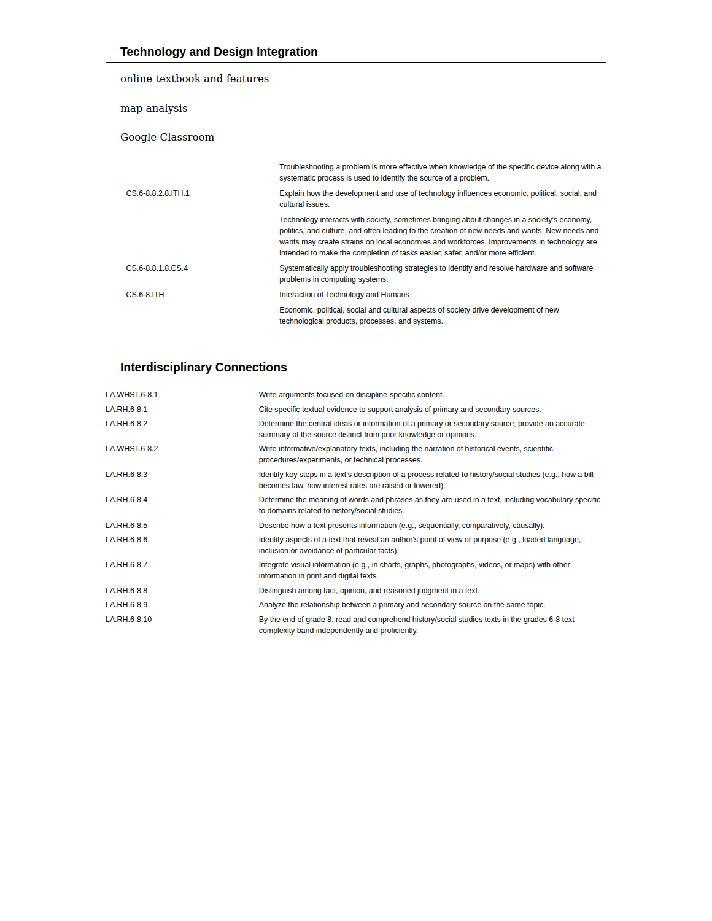Technology and Design Integration
online textbook and features
map analysis
Google Classroom
| | Troubleshooting a problem is more effective when knowledge of the specific device along with a systematic process is used to identify the source of a problem. |
| CS.6-8.8.2.8.ITH.1 | Explain how the development and use of technology influences economic, political, social, and cultural issues. |
| | Technology interacts with society, sometimes bringing about changes in a society’s economy, politics, and culture, and often leading to the creation of new needs and wants. New needs and wants may create strains on local economies and workforces. Improvements in technology are intended to make the completion of tasks easier, safer, and/or more efficient. |
| CS.6-8.8.1.8.CS.4 | Systematically apply troubleshooting strategies to identify and resolve hardware and software problems in computing systems. |
| CS.6-8.ITH | Interaction of Technology and Humans |
| | Economic, political, social and cultural aspects of society drive development of new technological products, processes, and systems. |
Interdisciplinary Connections
| LA.WHST.6-8.1 | Write arguments focused on discipline-specific content. |
| LA.RH.6-8.1 | Cite specific textual evidence to support analysis of primary and secondary sources. |
| LA.RH.6-8.2 | Determine the central ideas or information of a primary or secondary source; provide an accurate summary of the source distinct from prior knowledge or opinions. |
| LA.WHST.6-8.2 | Write informative/explanatory texts, including the narration of historical events, scientific procedures/experiments, or technical processes. |
| LA.RH.6-8.3 | Identify key steps in a text's description of a process related to history/social studies (e.g., how a bill becomes law, how interest rates are raised or lowered). |
| LA.RH.6-8.4 | Determine the meaning of words and phrases as they are used in a text, including vocabulary specific to domains related to history/social studies. |
| LA.RH.6-8.5 | Describe how a text presents information (e.g., sequentially, comparatively, causally). |
| LA.RH.6-8.6 | Identify aspects of a text that reveal an author's point of view or purpose (e.g., loaded language, inclusion or avoidance of particular facts). |
| LA.RH.6-8.7 | Integrate visual information (e.g., in charts, graphs, photographs, videos, or maps) with other information in print and digital texts. |
| LA.RH.6-8.8 | Distinguish among fact, opinion, and reasoned judgment in a text. |
| LA.RH.6-8.9 | Analyze the relationship between a primary and secondary source on the same topic. |
| LA.RH.6-8.10 | By the end of grade 8, read and comprehend history/social studies texts in the grades 6-8 text complexity band independently and proficiently. |